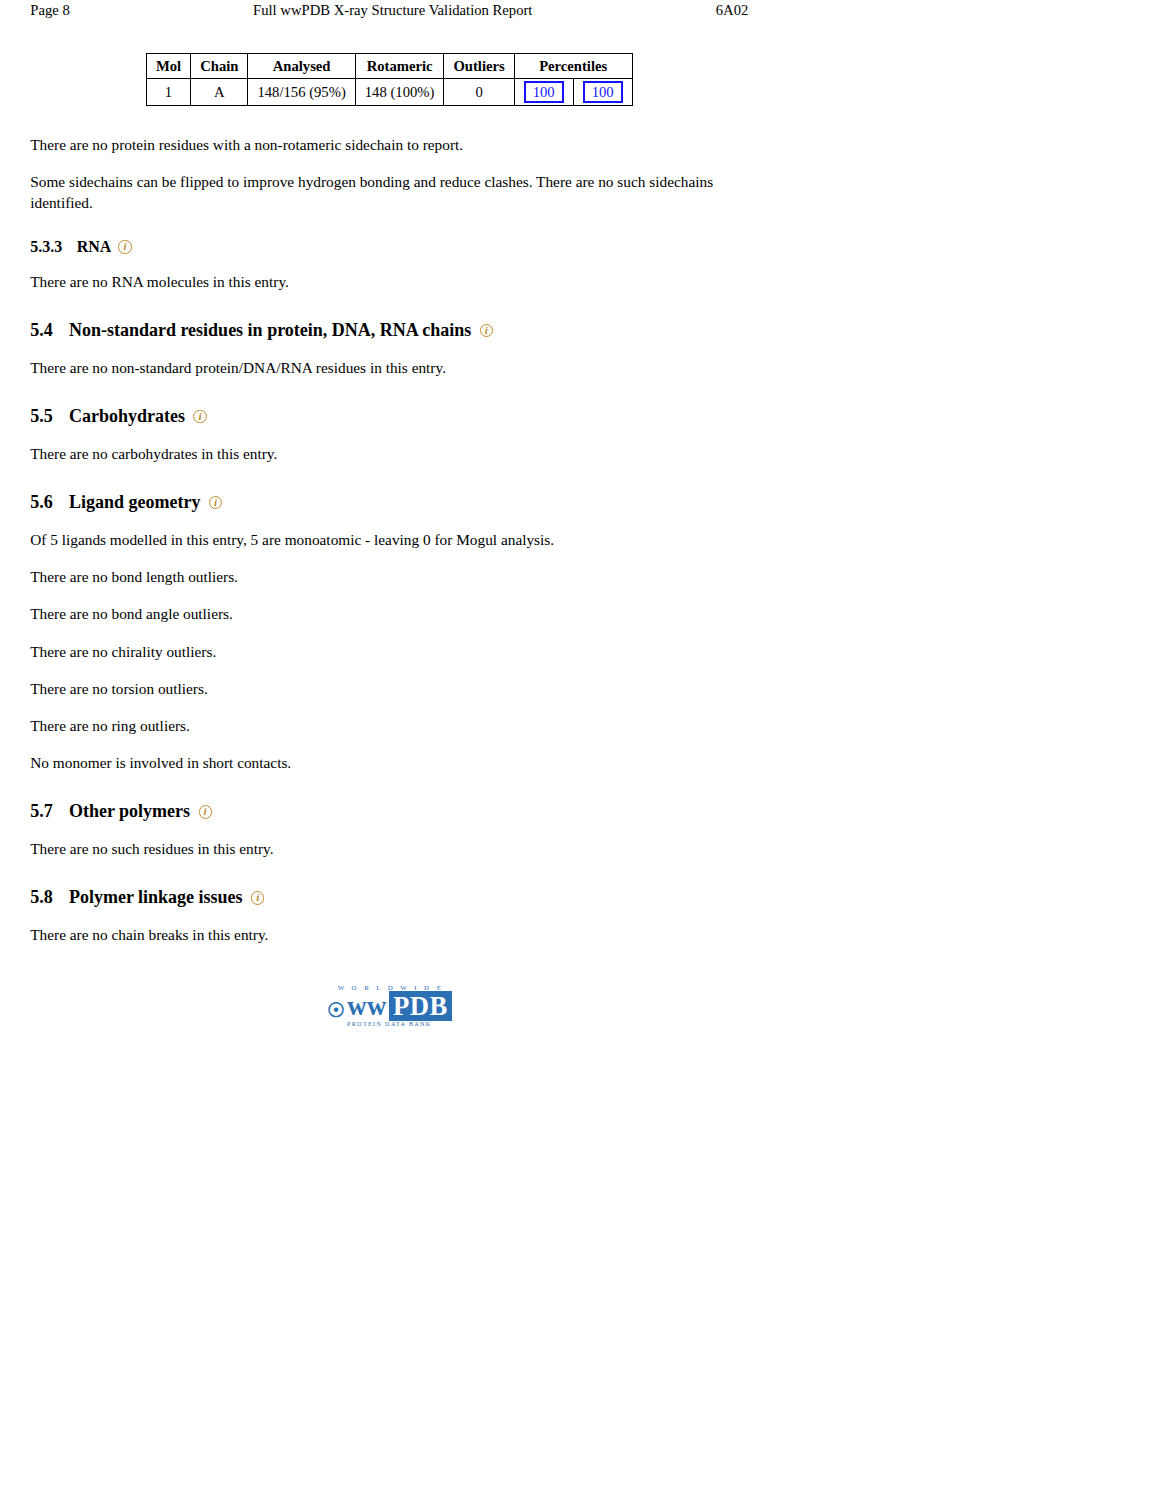Page 8
Full wwPDB X-ray Structure Validation Report
6A02
| Mol | Chain | Analysed | Rotameric | Outliers | Percentiles |
| --- | --- | --- | --- | --- | --- |
| 1 | A | 148/156 (95%) | 148 (100%) | 0 | 100 | 100 |
There are no protein residues with a non-rotameric sidechain to report.
Some sidechains can be flipped to improve hydrogen bonding and reduce clashes. There are no such sidechains identified.
5.3.3 RNA i
There are no RNA molecules in this entry.
5.4 Non-standard residues in protein, DNA, RNA chains i
There are no non-standard protein/DNA/RNA residues in this entry.
5.5 Carbohydrates i
There are no carbohydrates in this entry.
5.6 Ligand geometry i
Of 5 ligands modelled in this entry, 5 are monoatomic - leaving 0 for Mogul analysis.
There are no bond length outliers.
There are no bond angle outliers.
There are no chirality outliers.
There are no torsion outliers.
There are no ring outliers.
No monomer is involved in short contacts.
5.7 Other polymers i
There are no such residues in this entry.
5.8 Polymer linkage issues i
There are no chain breaks in this entry.
W O R L D W I D E
☉ww PDB
PROTEIN DATA BANK